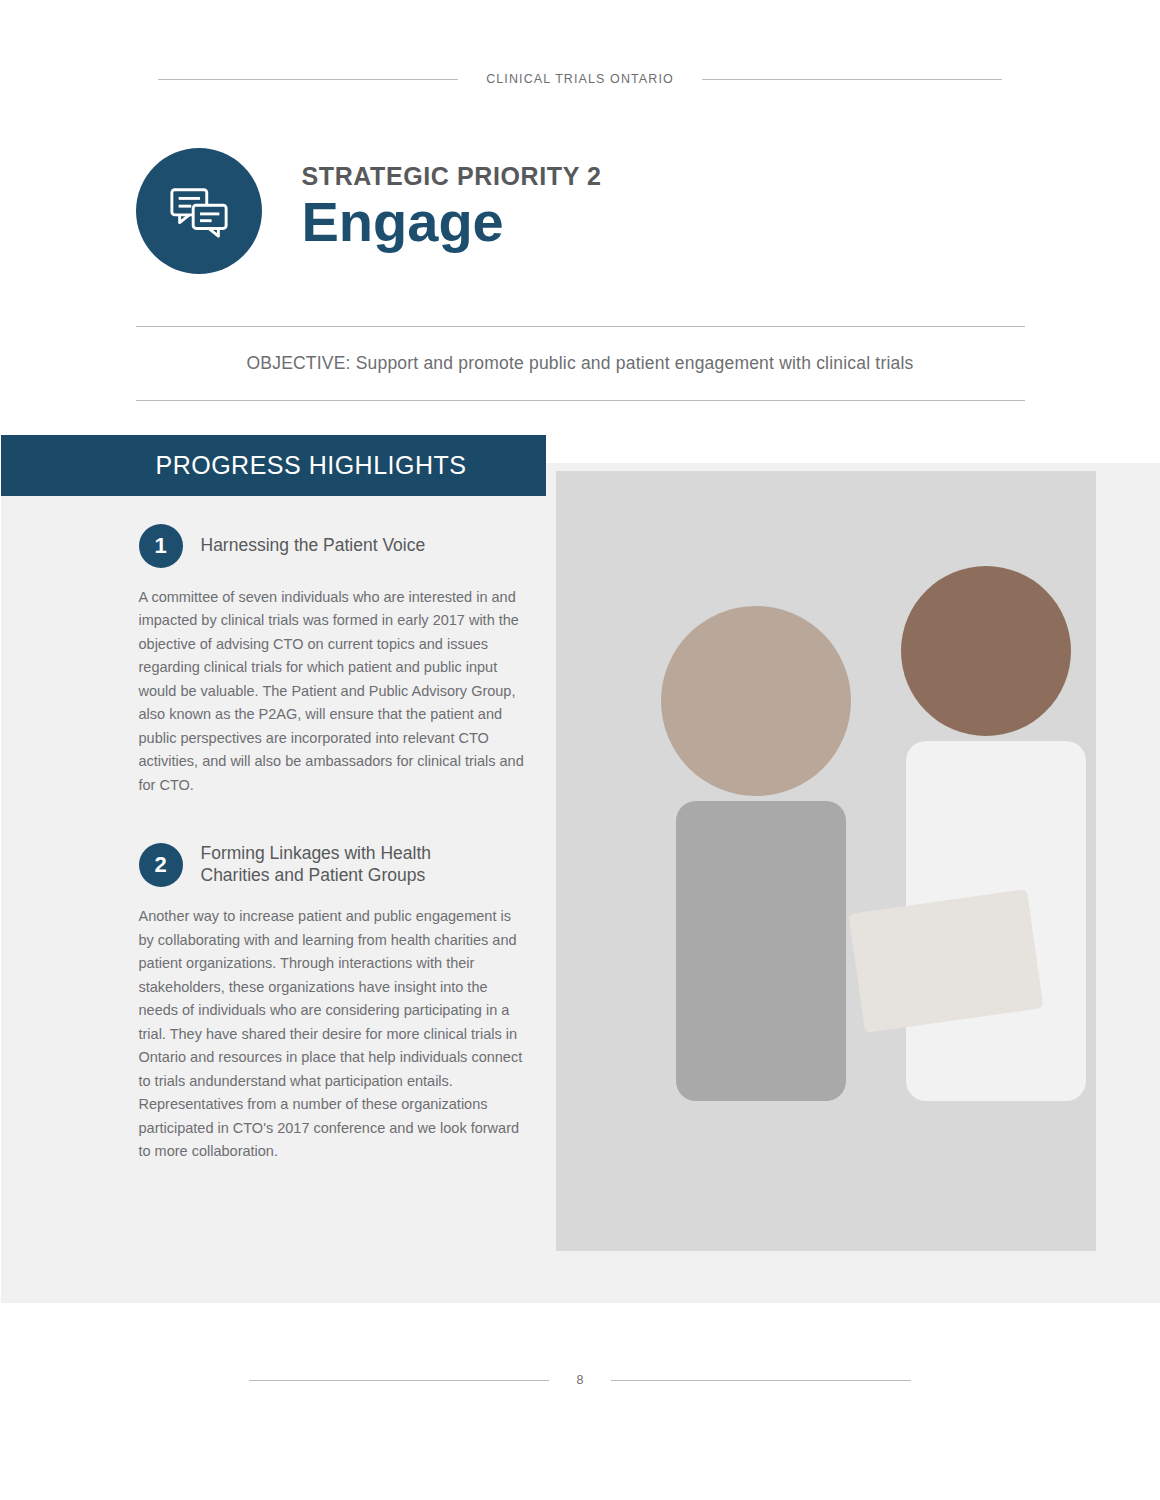Clinical Trials Ontario
Strategic Priority 2
Engage
OBJECTIVE: Support and promote public and patient engagement with clinical trials
PROGRESS HIGHLIGHTS
1
Harnessing the Patient Voice
A committee of seven individuals who are interested in and impacted by clinical trials was formed in early 2017 with the objective of advising CTO on current topics and issues regarding clinical trials for which patient and public input would be valuable. The Patient and Public Advisory Group, also known as the P2AG, will ensure that the patient and public perspectives are incorporated into relevant CTO activities, and will also be ambassadors for clinical trials and for CTO.
2
Forming Linkages with Health
Charities and Patient Groups
Another way to increase patient and public engagement is by collaborating with and learning from health charities and patient organizations. Through interactions with their stakeholders, these organizations have insight into the needs of individuals who are considering participating in a trial. They have shared their desire for more clinical trials in Ontario and resources in place that help individuals connect to trials andunderstand what participation entails. Representatives from a number of these organizations participated in CTO's 2017 conference and we look forward to more collaboration.
8